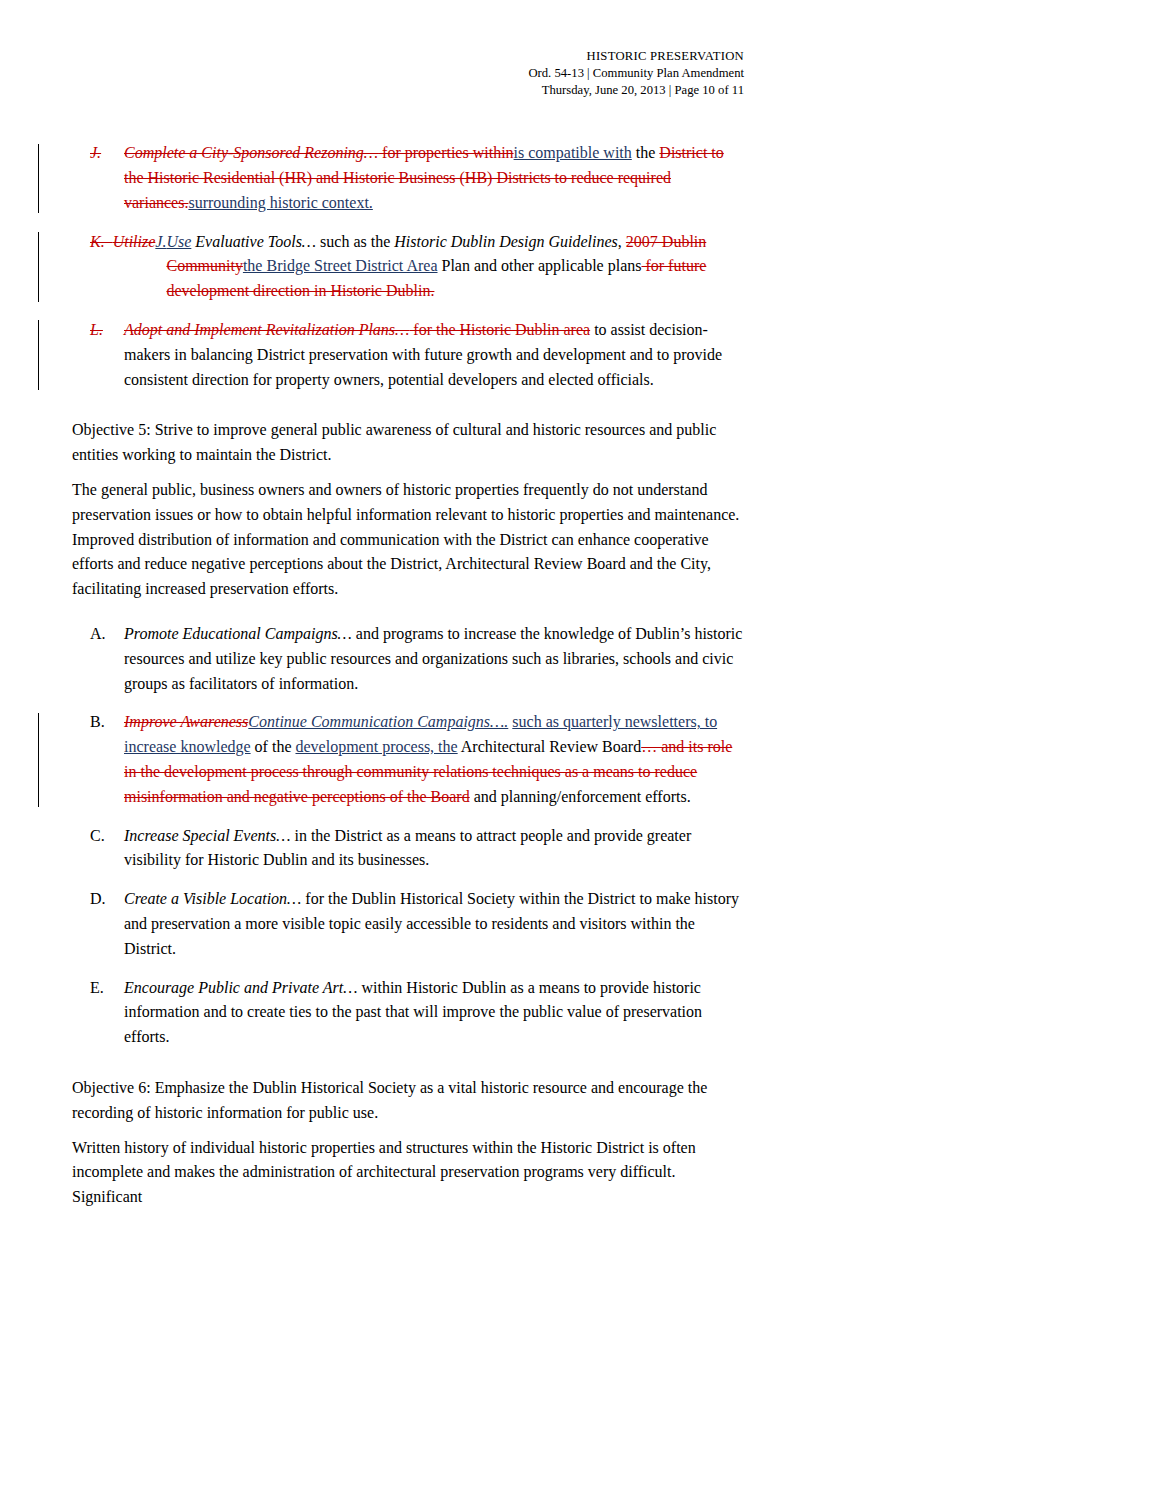HISTORIC PRESERVATION
Ord. 54-13 | Community Plan Amendment
Thursday, June 20, 2013 | Page 10 of 11
J.
Complete a City-Sponsored Rezoning… for properties within is compatible with the District to the Historic Residential (HR) and Historic Business (HB) Districts to reduce required variances. surrounding historic context.
K. Utilize J.
Use Evaluative Tools… such as the Historic Dublin Design Guidelines, 2007 Dublin Community the Bridge Street District Area Plan and other applicable plans for future development direction in Historic Dublin.
L.
Adopt and Implement Revitalization Plans… for the Historic Dublin area to assist decision-makers in balancing District preservation with future growth and development and to provide consistent direction for property owners, potential developers and elected officials.
Objective 5: Strive to improve general public awareness of cultural and historic resources and public entities working to maintain the District.
The general public, business owners and owners of historic properties frequently do not understand preservation issues or how to obtain helpful information relevant to historic properties and maintenance. Improved distribution of information and communication with the District can enhance cooperative efforts and reduce negative perceptions about the District, Architectural Review Board and the City, facilitating increased preservation efforts.
A.
Promote Educational Campaigns… and programs to increase the knowledge of Dublin’s historic resources and utilize key public resources and organizations such as libraries, schools and civic groups as facilitators of information.
B.
Improve Awareness Continue Communication Campaigns…. such as quarterly newsletters, to increase knowledge of the development process, the Architectural Review Board… and its role in the development process through community relations techniques as a means to reduce misinformation and negative perceptions of the Board and planning/enforcement efforts.
C.
Increase Special Events… in the District as a means to attract people and provide greater visibility for Historic Dublin and its businesses.
D.
Create a Visible Location… for the Dublin Historical Society within the District to make history and preservation a more visible topic easily accessible to residents and visitors within the District.
E.
Encourage Public and Private Art… within Historic Dublin as a means to provide historic information and to create ties to the past that will improve the public value of preservation efforts.
Objective 6: Emphasize the Dublin Historical Society as a vital historic resource and encourage the recording of historic information for public use.
Written history of individual historic properties and structures within the Historic District is often incomplete and makes the administration of architectural preservation programs very difficult. Significant